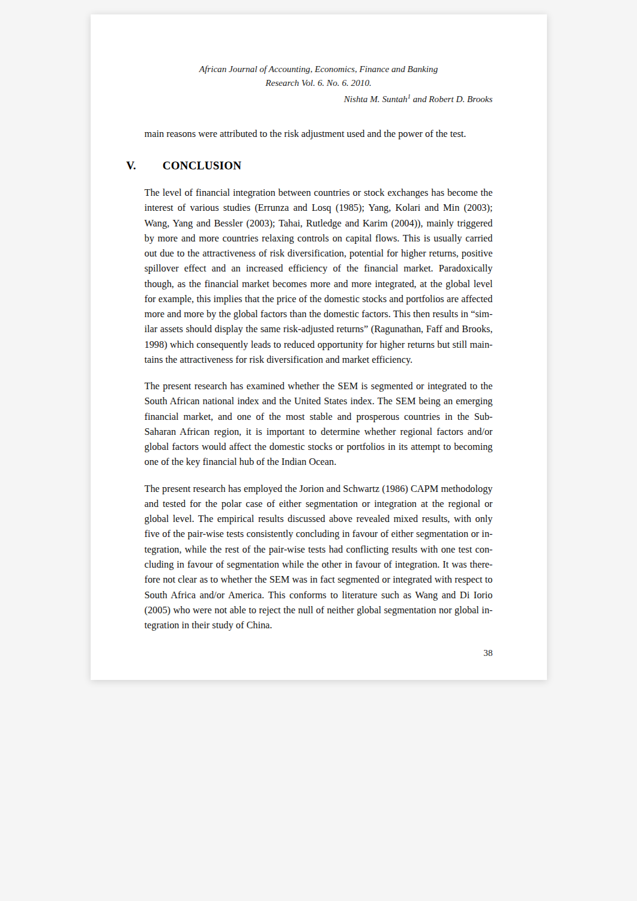African Journal of Accounting, Economics, Finance and Banking
Research Vol. 6. No. 6. 2010.
Nishta M. Suntah1 and Robert D. Brooks
main reasons were attributed to the risk adjustment used and the power of the test.
V. CONCLUSION
The level of financial integration between countries or stock exchanges has become the interest of various studies (Errunza and Losq (1985); Yang, Kolari and Min (2003); Wang, Yang and Bessler (2003); Tahai, Rutledge and Karim (2004)), mainly triggered by more and more countries relaxing controls on capital flows. This is usually carried out due to the attractiveness of risk diversification, potential for higher returns, positive spillover effect and an increased efficiency of the financial market. Paradoxically though, as the financial market becomes more and more integrated, at the global level for example, this implies that the price of the domestic stocks and portfolios are affected more and more by the global factors than the domestic factors. This then results in “similar assets should display the same risk-adjusted returns” (Ragunathan, Faff and Brooks, 1998) which consequently leads to reduced opportunity for higher returns but still maintains the attractiveness for risk diversification and market efficiency.
The present research has examined whether the SEM is segmented or integrated to the South African national index and the United States index. The SEM being an emerging financial market, and one of the most stable and prosperous countries in the Sub-Saharan African region, it is important to determine whether regional factors and/or global factors would affect the domestic stocks or portfolios in its attempt to becoming one of the key financial hub of the Indian Ocean.
The present research has employed the Jorion and Schwartz (1986) CAPM methodology and tested for the polar case of either segmentation or integration at the regional or global level. The empirical results discussed above revealed mixed results, with only five of the pair-wise tests consistently concluding in favour of either segmentation or integration, while the rest of the pair-wise tests had conflicting results with one test concluding in favour of segmentation while the other in favour of integration. It was therefore not clear as to whether the SEM was in fact segmented or integrated with respect to South Africa and/or America. This conforms to literature such as Wang and Di Iorio (2005) who were not able to reject the null of neither global segmentation nor global integration in their study of China.
38